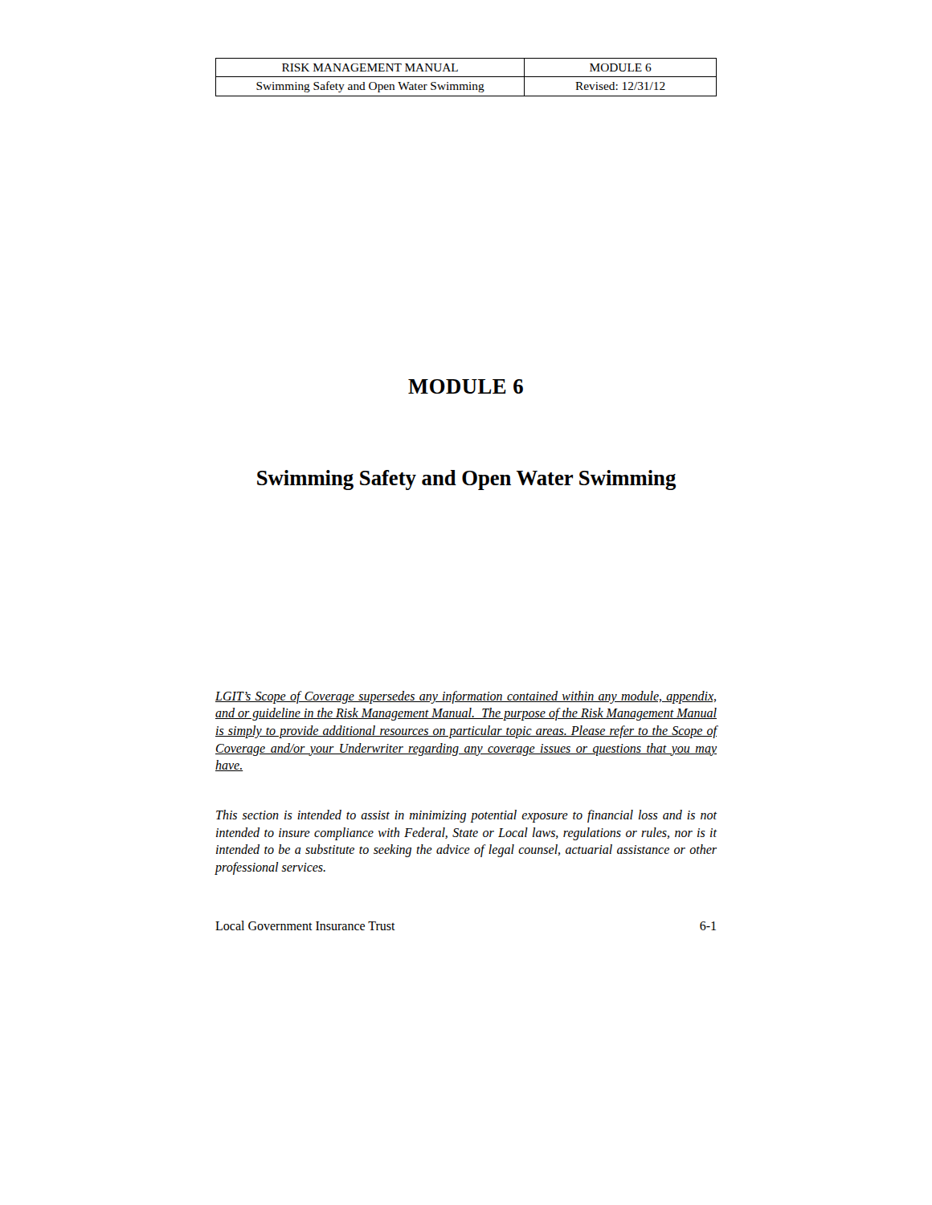| RISK MANAGEMENT MANUAL | MODULE 6 |
| Swimming Safety and Open Water Swimming | Revised: 12/31/12 |
MODULE 6
Swimming Safety and Open Water Swimming
LGIT’s Scope of Coverage supersedes any information contained within any module, appendix, and or guideline in the Risk Management Manual. The purpose of the Risk Management Manual is simply to provide additional resources on particular topic areas. Please refer to the Scope of Coverage and/or your Underwriter regarding any coverage issues or questions that you may have.
This section is intended to assist in minimizing potential exposure to financial loss and is not intended to insure compliance with Federal, State or Local laws, regulations or rules, nor is it intended to be a substitute to seeking the advice of legal counsel, actuarial assistance or other professional services.
Local Government Insurance Trust 6-1